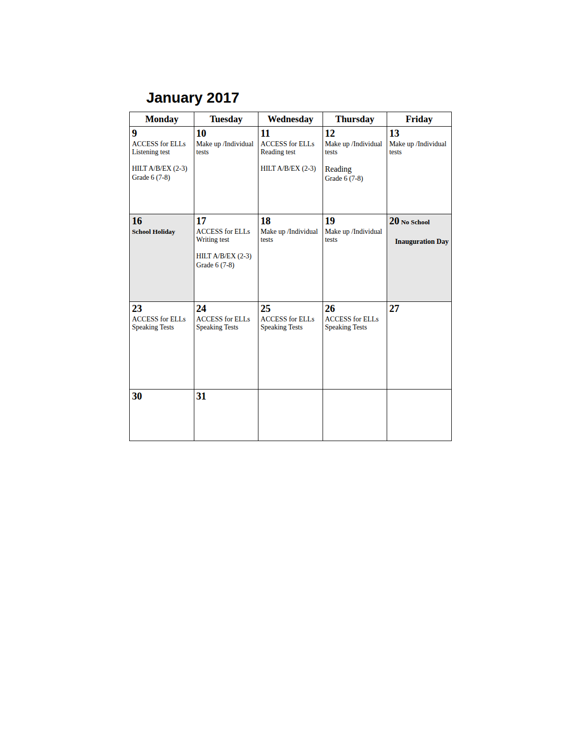January 2017
| Monday | Tuesday | Wednesday | Thursday | Friday |
| --- | --- | --- | --- | --- |
| 9 ACCESS for ELLs Listening test HILT A/B/EX (2-3) Grade 6 (7-8) | 10 Make up /Individual tests | 11 ACCESS for ELLs Reading test HILT A/B/EX (2-3) | 12 Make up /Individual tests Reading Grade 6 (7-8) | 13 Make up /Individual tests |
| 16 School Holiday | 17 ACCESS for ELLs Writing test HILT A/B/EX (2-3) Grade 6 (7-8) | 18 Make up /Individual tests | 19 Make up /Individual tests | 20 No School Inauguration Day |
| 23 ACCESS for ELLs Speaking Tests | 24 ACCESS for ELLs Speaking Tests | 25 ACCESS for ELLs Speaking Tests | 26 ACCESS for ELLs Speaking Tests | 27 |
| 30 | 31 | | | |